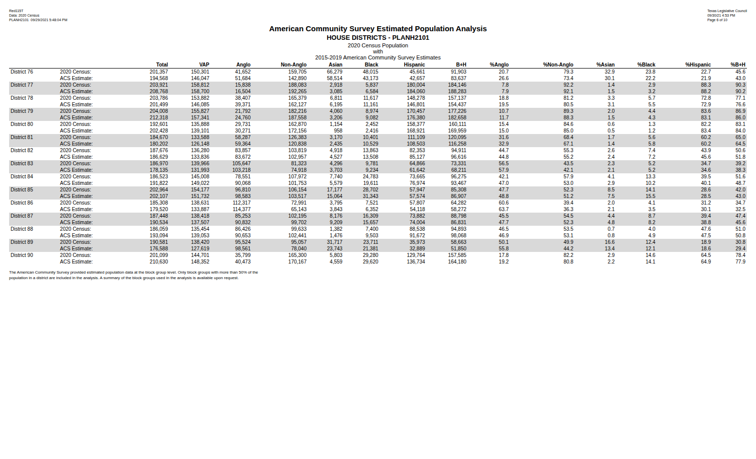Red115T
Data: 2020 Census
PLANH2101 09/29/2021 5:48:04 PM
Texas Legislative Council
09/30/21 4:53 PM
Page 6 of 10
American Community Survey Estimated Population Analysis
HOUSE DISTRICTS - PLANH2101
2020 Census Population
with
2015-2019 American Community Survey Estimates
| | | Total | VAP | Anglo | Non-Anglo | Asian | Black | Hispanic | B+H | %Anglo | %Non-Anglo | %Asian | %Black | %Hispanic | %B+H |
| --- | --- | --- | --- | --- | --- | --- | --- | --- | --- | --- | --- | --- | --- | --- | --- |
| District 76 | 2020 Census: | 201,357 | 150,301 | 41,652 | 159,705 | 66,279 | 48,015 | 45,661 | 91,903 | 20.7 | 79.3 | 32.9 | 23.8 | 22.7 | 45.6 |
| | ACS Estimate: | 194,568 | 146,047 | 51,684 | 142,890 | 58,514 | 43,173 | 42,657 | 83,637 | 26.6 | 73.4 | 30.1 | 22.2 | 21.9 | 43.0 |
| District 77 | 2020 Census: | 203,921 | 158,812 | 15,838 | 188,083 | 2,918 | 5,837 | 180,004 | 184,146 | 7.8 | 92.2 | 1.4 | 2.9 | 88.3 | 90.3 |
| | ACS Estimate: | 208,768 | 158,700 | 16,504 | 192,265 | 3,085 | 6,584 | 184,060 | 188,283 | 7.9 | 92.1 | 1.5 | 3.2 | 88.2 | 90.2 |
| District 78 | 2020 Census: | 203,786 | 153,882 | 38,407 | 165,379 | 6,811 | 11,617 | 148,278 | 157,137 | 18.8 | 81.2 | 3.3 | 5.7 | 72.8 | 77.1 |
| | ACS Estimate: | 201,499 | 146,085 | 39,371 | 162,127 | 6,195 | 11,161 | 146,801 | 154,437 | 19.5 | 80.5 | 3.1 | 5.5 | 72.9 | 76.6 |
| District 79 | 2020 Census: | 204,008 | 155,827 | 21,792 | 182,216 | 4,060 | 8,974 | 170,457 | 177,226 | 10.7 | 89.3 | 2.0 | 4.4 | 83.6 | 86.9 |
| | ACS Estimate: | 212,318 | 157,341 | 24,760 | 187,558 | 3,206 | 9,082 | 176,380 | 182,658 | 11.7 | 88.3 | 1.5 | 4.3 | 83.1 | 86.0 |
| District 80 | 2020 Census: | 192,601 | 135,888 | 29,731 | 162,870 | 1,154 | 2,452 | 158,377 | 160,111 | 15.4 | 84.6 | 0.6 | 1.3 | 82.2 | 83.1 |
| | ACS Estimate: | 202,428 | 139,101 | 30,271 | 172,156 | 958 | 2,416 | 168,921 | 169,959 | 15.0 | 85.0 | 0.5 | 1.2 | 83.4 | 84.0 |
| District 81 | 2020 Census: | 184,670 | 133,588 | 58,287 | 126,383 | 3,170 | 10,401 | 111,109 | 120,095 | 31.6 | 68.4 | 1.7 | 5.6 | 60.2 | 65.0 |
| | ACS Estimate: | 180,202 | 126,148 | 59,364 | 120,838 | 2,435 | 10,529 | 108,503 | 116,258 | 32.9 | 67.1 | 1.4 | 5.8 | 60.2 | 64.5 |
| District 82 | 2020 Census: | 187,676 | 136,280 | 83,857 | 103,819 | 4,918 | 13,863 | 82,353 | 94,911 | 44.7 | 55.3 | 2.6 | 7.4 | 43.9 | 50.6 |
| | ACS Estimate: | 186,629 | 133,836 | 83,672 | 102,957 | 4,527 | 13,508 | 85,127 | 96,616 | 44.8 | 55.2 | 2.4 | 7.2 | 45.6 | 51.8 |
| District 83 | 2020 Census: | 186,970 | 139,966 | 105,647 | 81,323 | 4,296 | 9,781 | 64,866 | 73,331 | 56.5 | 43.5 | 2.3 | 5.2 | 34.7 | 39.2 |
| | ACS Estimate: | 178,135 | 131,993 | 103,218 | 74,918 | 3,703 | 9,234 | 61,642 | 68,211 | 57.9 | 42.1 | 2.1 | 5.2 | 34.6 | 38.3 |
| District 84 | 2020 Census: | 186,523 | 145,008 | 78,551 | 107,972 | 7,740 | 24,783 | 73,665 | 96,275 | 42.1 | 57.9 | 4.1 | 13.3 | 39.5 | 51.6 |
| | ACS Estimate: | 191,822 | 149,022 | 90,068 | 101,753 | 5,579 | 19,611 | 76,974 | 93,467 | 47.0 | 53.0 | 2.9 | 10.2 | 40.1 | 48.7 |
| District 85 | 2020 Census: | 202,964 | 154,177 | 96,810 | 106,154 | 17,177 | 28,702 | 57,947 | 85,308 | 47.7 | 52.3 | 8.5 | 14.1 | 28.6 | 42.0 |
| | ACS Estimate: | 202,107 | 151,732 | 98,583 | 103,517 | 15,064 | 31,343 | 57,574 | 86,907 | 48.8 | 51.2 | 7.5 | 15.5 | 28.5 | 43.0 |
| District 86 | 2020 Census: | 185,308 | 138,631 | 112,317 | 72,991 | 3,795 | 7,521 | 57,807 | 64,282 | 60.6 | 39.4 | 2.0 | 4.1 | 31.2 | 34.7 |
| | ACS Estimate: | 179,520 | 133,887 | 114,377 | 65,143 | 3,843 | 6,352 | 54,118 | 58,272 | 63.7 | 36.3 | 2.1 | 3.5 | 30.1 | 32.5 |
| District 87 | 2020 Census: | 187,448 | 138,418 | 85,253 | 102,195 | 8,176 | 16,309 | 73,882 | 88,798 | 45.5 | 54.5 | 4.4 | 8.7 | 39.4 | 47.4 |
| | ACS Estimate: | 190,534 | 137,507 | 90,832 | 99,702 | 9,209 | 15,657 | 74,004 | 86,831 | 47.7 | 52.3 | 4.8 | 8.2 | 38.8 | 45.6 |
| District 88 | 2020 Census: | 186,059 | 135,454 | 86,426 | 99,633 | 1,382 | 7,400 | 88,538 | 94,893 | 46.5 | 53.5 | 0.7 | 4.0 | 47.6 | 51.0 |
| | ACS Estimate: | 193,094 | 139,053 | 90,653 | 102,441 | 1,476 | 9,503 | 91,672 | 98,068 | 46.9 | 53.1 | 0.8 | 4.9 | 47.5 | 50.8 |
| District 89 | 2020 Census: | 190,581 | 138,420 | 95,524 | 95,057 | 31,717 | 23,711 | 35,973 | 58,663 | 50.1 | 49.9 | 16.6 | 12.4 | 18.9 | 30.8 |
| | ACS Estimate: | 176,588 | 127,619 | 98,561 | 78,040 | 23,743 | 21,381 | 32,889 | 51,850 | 55.8 | 44.2 | 13.4 | 12.1 | 18.6 | 29.4 |
| District 90 | 2020 Census: | 201,099 | 144,701 | 35,799 | 165,300 | 5,803 | 29,280 | 129,764 | 157,585 | 17.8 | 82.2 | 2.9 | 14.6 | 64.5 | 78.4 |
| | ACS Estimate: | 210,630 | 148,352 | 40,473 | 170,167 | 4,559 | 29,620 | 136,734 | 164,180 | 19.2 | 80.8 | 2.2 | 14.1 | 64.9 | 77.9 |
The American Community Survey provided estimated population data at the block group level. Only block groups with more than 50% of the
population in a district are included in the analysis. A summary of the block groups used in the analysis is available upon request.